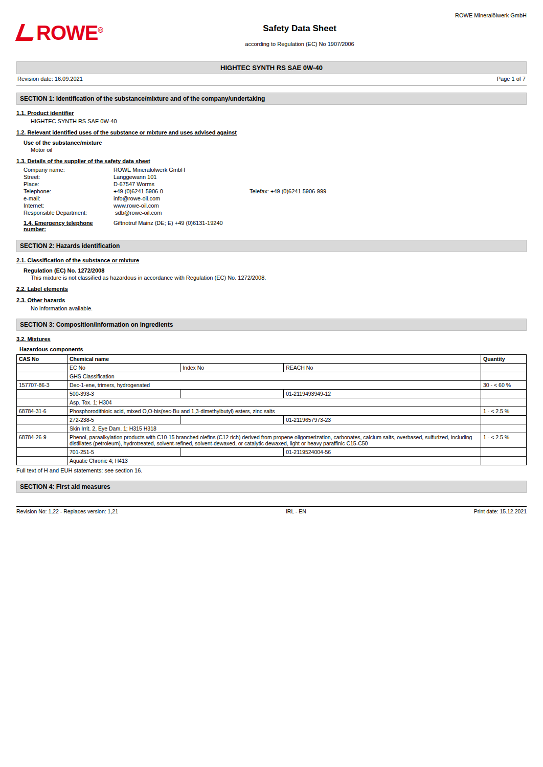ROWE Mineralölwerk GmbH
ROWE®
Safety Data Sheet
according to Regulation (EC) No 1907/2006
HIGHTEC SYNTH RS SAE 0W-40
Revision date: 16.09.2021 Page 1 of 7
SECTION 1: Identification of the substance/mixture and of the company/undertaking
1.1. Product identifier
HIGHTEC SYNTH RS SAE 0W-40
1.2. Relevant identified uses of the substance or mixture and uses advised against
Use of the substance/mixture
Motor oil
1.3. Details of the supplier of the safety data sheet
| Company name: | ROWE Mineralölwerk GmbH | |
| Street: | Langgewann 101 | |
| Place: | D-67547 Worms | |
| Telephone: | +49 (0)6241 5906-0 | Telefax: +49 (0)6241 5906-999 |
| e-mail: | info@rowe-oil.com | |
| Internet: | www.rowe-oil.com | |
| Responsible Department: | sdb@rowe-oil.com | |
| 1.4. Emergency telephone number: | Giftnotruf Mainz (DE; E) +49 (0)6131-19240 |
SECTION 2: Hazards identification
2.1. Classification of the substance or mixture
Regulation (EC) No. 1272/2008
This mixture is not classified as hazardous in accordance with Regulation (EC) No. 1272/2008.
2.2. Label elements
2.3. Other hazards
No information available.
SECTION 3: Composition/information on ingredients
3.2. Mixtures
Hazardous components
| CAS No | Chemical name | Quantity |
| --- | --- | --- |
| | EC No | Index No | REACH No | |
| | GHS Classification | |
| 157707-86-3 | Dec-1-ene, trimers, hydrogenated | 30 - < 60 % |
| | 500-393-3 | | 01-2119493949-12 | |
| | Asp. Tox. 1; H304 | |
| 68784-31-6 | Phosphorodithioic acid, mixed O,O-bis(sec-Bu and 1,3-dimethylbutyl) esters, zinc salts | 1 - < 2.5 % |
| | 272-238-5 | | 01-2119657973-23 | |
| | Skin Irrit. 2, Eye Dam. 1; H315 H318 | |
| 68784-26-9 | Phenol, paraalkylation products with C10-15 branched olefins (C12 rich) derived from propene oligomerization, carbonates, calcium salts, overbased, sulfurized, including distillates (petroleum), hydrotreated, solvent-refined, solvent-dewaxed, or catalytic dewaxed, light or heavy paraffinic C15-C50 | 1 - < 2.5 % |
| | 701-251-5 | | 01-2119524004-56 | |
| | Aquatic Chronic 4; H413 | |
Full text of H and EUH statements: see section 16.
SECTION 4: First aid measures
Revision No: 1,22 - Replaces version: 1,21 IRL - EN Print date: 15.12.2021